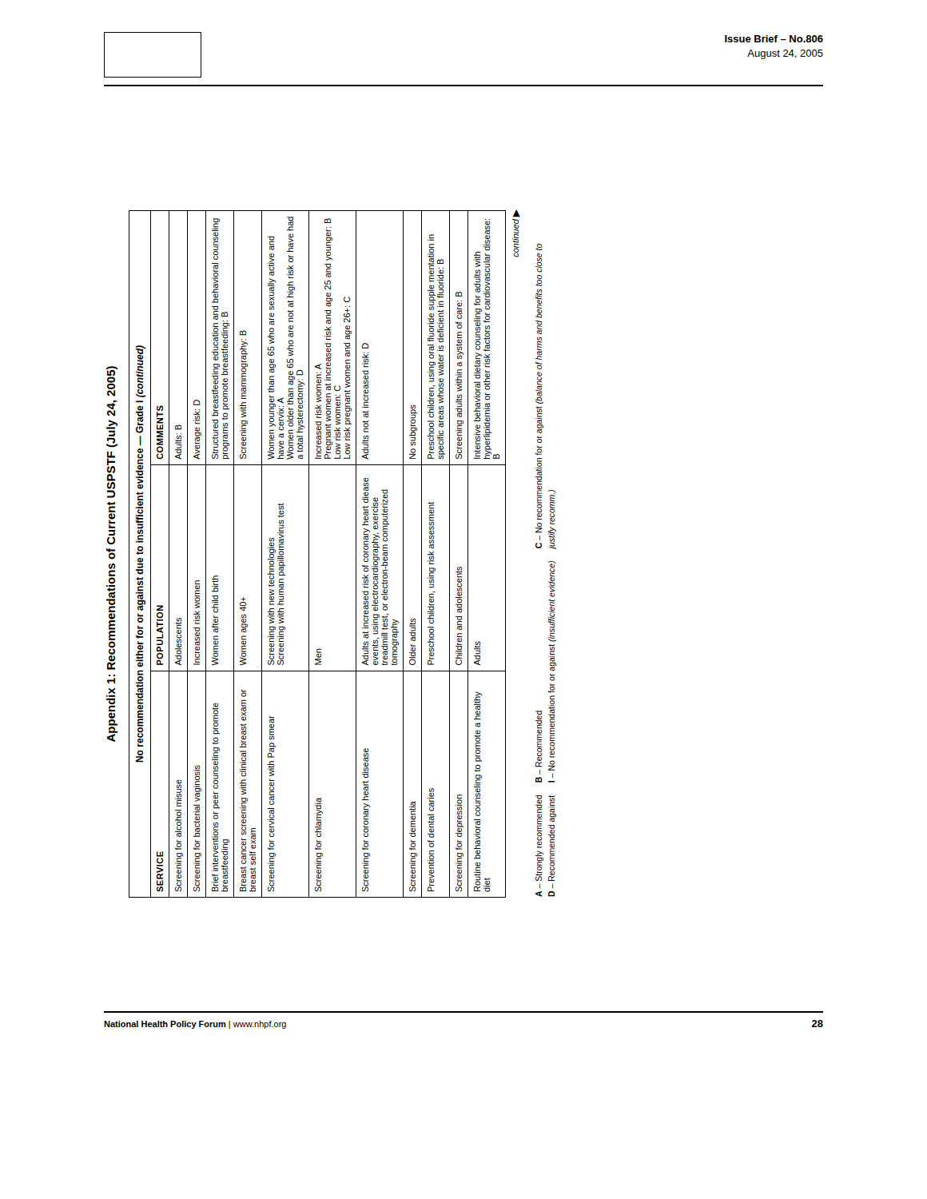Issue Brief – No.806
August 24, 2005
Appendix 1: Recommendations of Current USPSTF (July 24, 2005)
| No recommendation either for or against due to insufficient evidence — Grade I (continued) |
| --- |
| SERVICE | POPULATION | COMMENTS |
| Screening for alcohol misuse | Adolescents | Adults: B |
| Screening for bacterial vaginosis | Increased risk women | Average risk: D |
| Brief interventions or peer counseling to promote breastfeeding | Women after child birth | Structured breastfeeding education and behavioral counseling programs to promote breastfeeding: B |
| Breast cancer screening with clinical breast exam or breast self exam | Women ages 40+ | Screening with mammography: B |
| Screening for cervical cancer with Pap smear | Screening with new technologies Screening with human papillomavirus test | Women younger than age 65 who are sexually active and have a cervix: A Women older than age 65 who are not at high risk or have had a total hysterectomy: D |
| Screening for chlamydia | Men | Increased risk women: A Pregnant women at increased risk and age 25 and younger: B Low risk women: C Low risk pregnant women and age 26+: C |
| Screening for coronary heart disease | Adults at increased risk of coronary heart diease events, using electrocardiography, exercise treadmill test, or electron-beam computerized tomography | Adults not at increased risk: D |
| Screening for dementia | Older adults | No subgroups |
| Prevention of dental caries | Preschool children, using risk assessment | Preschool children, using oral fluoride supple mentation in specific areas whose water is deficient in fluoride: B |
| Screening for depression | Children and adolescents | Screening adults within a system of care: B |
| Routine behavioral counseling to promote a healthy diet | Adults | Intensive behavioral dietary counseling for adults with hyperlipidemia or other risk factors for cardiovascular disease: B |
continued ▶
| A – Strongly recommended D – Recommended against | B – Recommended I – No recommendation for or against (insufficient evidence) | C – No recommendation for or against (balance of harms and benefits too close to justify recomm.) |
National Health Policy Forum | www.nhpf.org
28